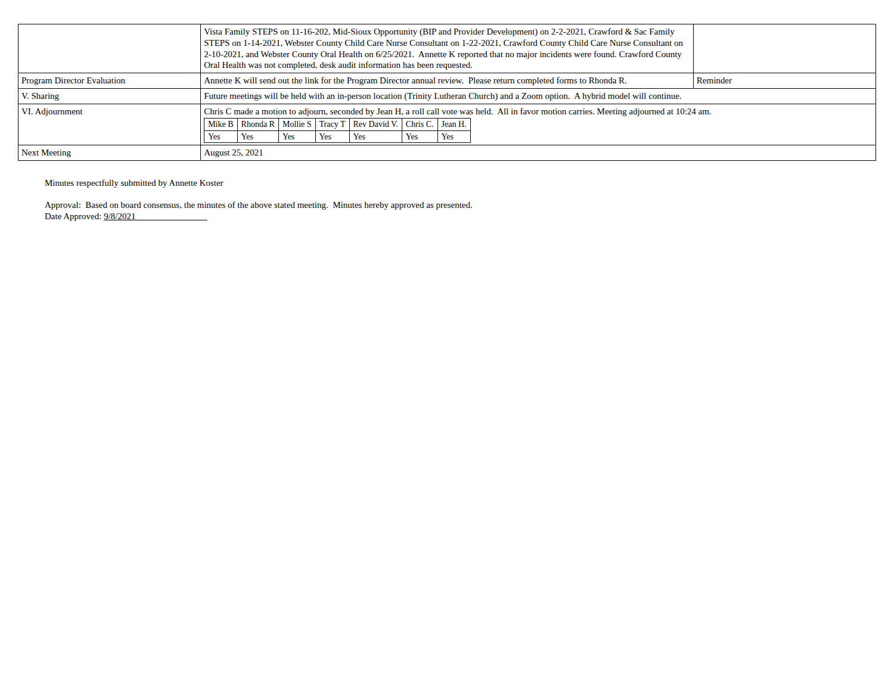| | Vista Family STEPS on 11-16-202, Mid-Sioux Opportunity (BIP and Provider Development) on 2-2-2021, Crawford & Sac Family STEPS on 1-14-2021, Webster County Child Care Nurse Consultant on 1-22-2021, Crawford County Child Care Nurse Consultant on 2-10-2021, and Webster County Oral Health on 6/25/2021. Annette K reported that no major incidents were found. Crawford County Oral Health was not completed, desk audit information has been requested. | |
| Program Director Evaluation | Annette K will send out the link for the Program Director annual review. Please return completed forms to Rhonda R. | Reminder |
| V. Sharing | Future meetings will be held with an in-person location (Trinity Lutheran Church) and a Zoom option. A hybrid model will continue. |
| VI. Adjournment | Chris C made a motion to adjourn, seconded by Jean H, a roll call vote was held. All in favor motion carries. Meeting adjourned at 10:24 am. / Mike B / Rhonda R / Mollie S / Tracy T / Rev David V. / Chris C. / Jean H. / / Yes / Yes / Yes / Yes / Yes / Yes / Yes / |
| Next Meeting | August 25, 2021 |
Minutes respectfully submitted by Annette Koster
Approval: Based on board consensus, the minutes of the above stated meeting. Minutes hereby approved as presented.
Date Approved: 9/8/2021________________